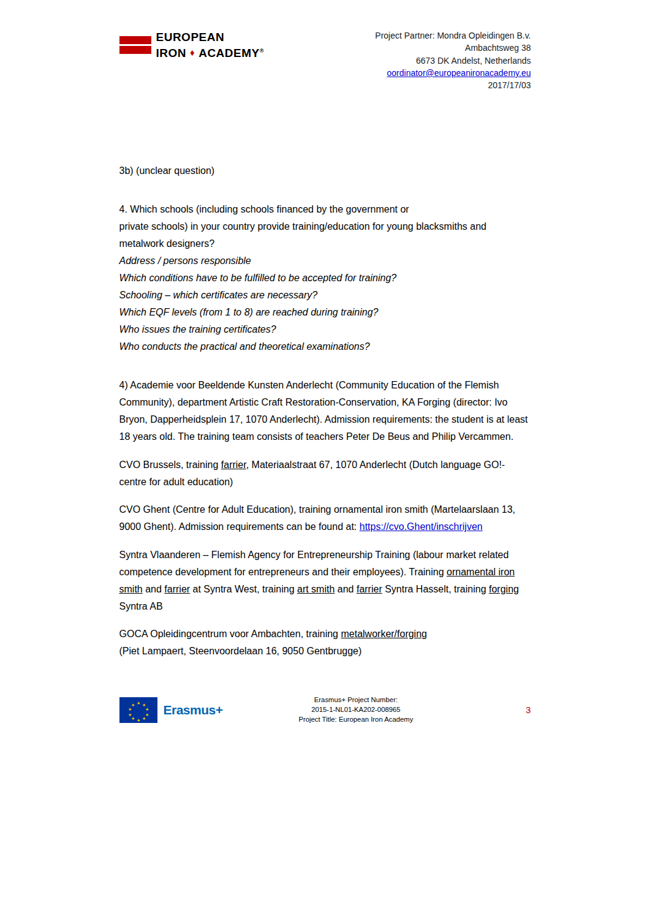EUROPEAN
IRON♦ACADEMY®
Project Partner: Mondra Opleidingen B.v.
Ambachtsweg 38
6673 DK Andelst, Netherlands
oordinator@europeanironacademy.eu
2017/17/03
3b) (unclear question)
4. Which schools (including schools financed by the government or
private schools) in your country provide training/education for young blacksmiths and metalwork designers?
Address / persons responsible
Which conditions have to be fulfilled to be accepted for training?
Schooling – which certificates are necessary?
Which EQF levels (from 1 to 8) are reached during training?
Who issues the training certificates?
Who conducts the practical and theoretical examinations?
4) Academie voor Beeldende Kunsten Anderlecht (Community Education of the Flemish Community), department Artistic Craft Restoration-Conservation, KA Forging (director: Ivo Bryon, Dapperheidsplein 17, 1070 Anderlecht). Admission requirements: the student is at least 18 years old. The training team consists of teachers Peter De Beus and Philip Vercammen.
CVO Brussels, training farrier, Materiaalstraat 67, 1070 Anderlecht (Dutch language GO!-centre for adult education)
CVO Ghent (Centre for Adult Education), training ornamental iron smith (Martelaarslaan 13, 9000 Ghent). Admission requirements can be found at: https://cvo.Ghent/inschrijven
Syntra Vlaanderen – Flemish Agency for Entrepreneurship Training (labour market related competence development for entrepreneurs and their employees). Training ornamental iron smith and farrier at Syntra West, training art smith and farrier Syntra Hasselt, training forging Syntra AB
GOCA Opleidingcentrum voor Ambachten, training metalworker/forging
(Piet Lampaert, Steenvoordelaan 16, 9050 Gentbrugge)
★ ★ ★ ★ ★ ★ ★ ★ ★ ★
Erasmus+
Erasmus+ Project Number:
2015-1-NL01-KA202-008965
Project Title: European Iron Academy
3